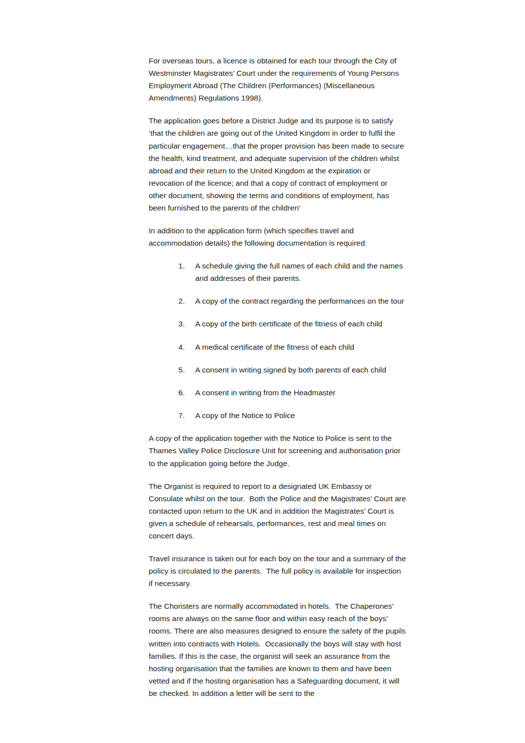For overseas tours, a licence is obtained for each tour through the City of Westminster Magistrates’ Court under the requirements of Young Persons Employment Abroad (The Children (Performances) (Miscellaneous Amendments) Regulations 1998).
The application goes before a District Judge and its purpose is to satisfy ‘that the children are going out of the United Kingdom in order to fulfil the particular engagement…that the proper provision has been made to secure the health, kind treatment, and adequate supervision of the children whilst abroad and their return to the United Kingdom at the expiration or revocation of the licence; and that a copy of contract of employment or other document, showing the terms and conditions of employment, has been furnished to the parents of the children’
In addition to the application form (which specifies travel and accommodation details) the following documentation is required:
A schedule giving the full names of each child and the names and addresses of their parents.
A copy of the contract regarding the performances on the tour
A copy of the birth certificate of the fitness of each child
A medical certificate of the fitness of each child
A consent in writing signed by both parents of each child
A consent in writing from the Headmaster
A copy of the Notice to Police
A copy of the application together with the Notice to Police is sent to the Thames Valley Police Disclosure Unit for screening and authorisation prior to the application going before the Judge.
The Organist is required to report to a designated UK Embassy or Consulate whilst on the tour. Both the Police and the Magistrates’ Court are contacted upon return to the UK and in addition the Magistrates’ Court is given a schedule of rehearsals, performances, rest and meal times on concert days.
Travel insurance is taken out for each boy on the tour and a summary of the policy is circulated to the parents. The full policy is available for inspection if necessary.
The Choristers are normally accommodated in hotels. The Chaperones’ rooms are always on the same floor and within easy reach of the boys’ rooms. There are also measures designed to ensure the safety of the pupils written into contracts with Hotels. Occasionally the boys will stay with host families. If this is the case, the organist will seek an assurance from the hosting organisation that the families are known to them and have been vetted and if the hosting organisation has a Safeguarding document, it will be checked. In addition a letter will be sent to the